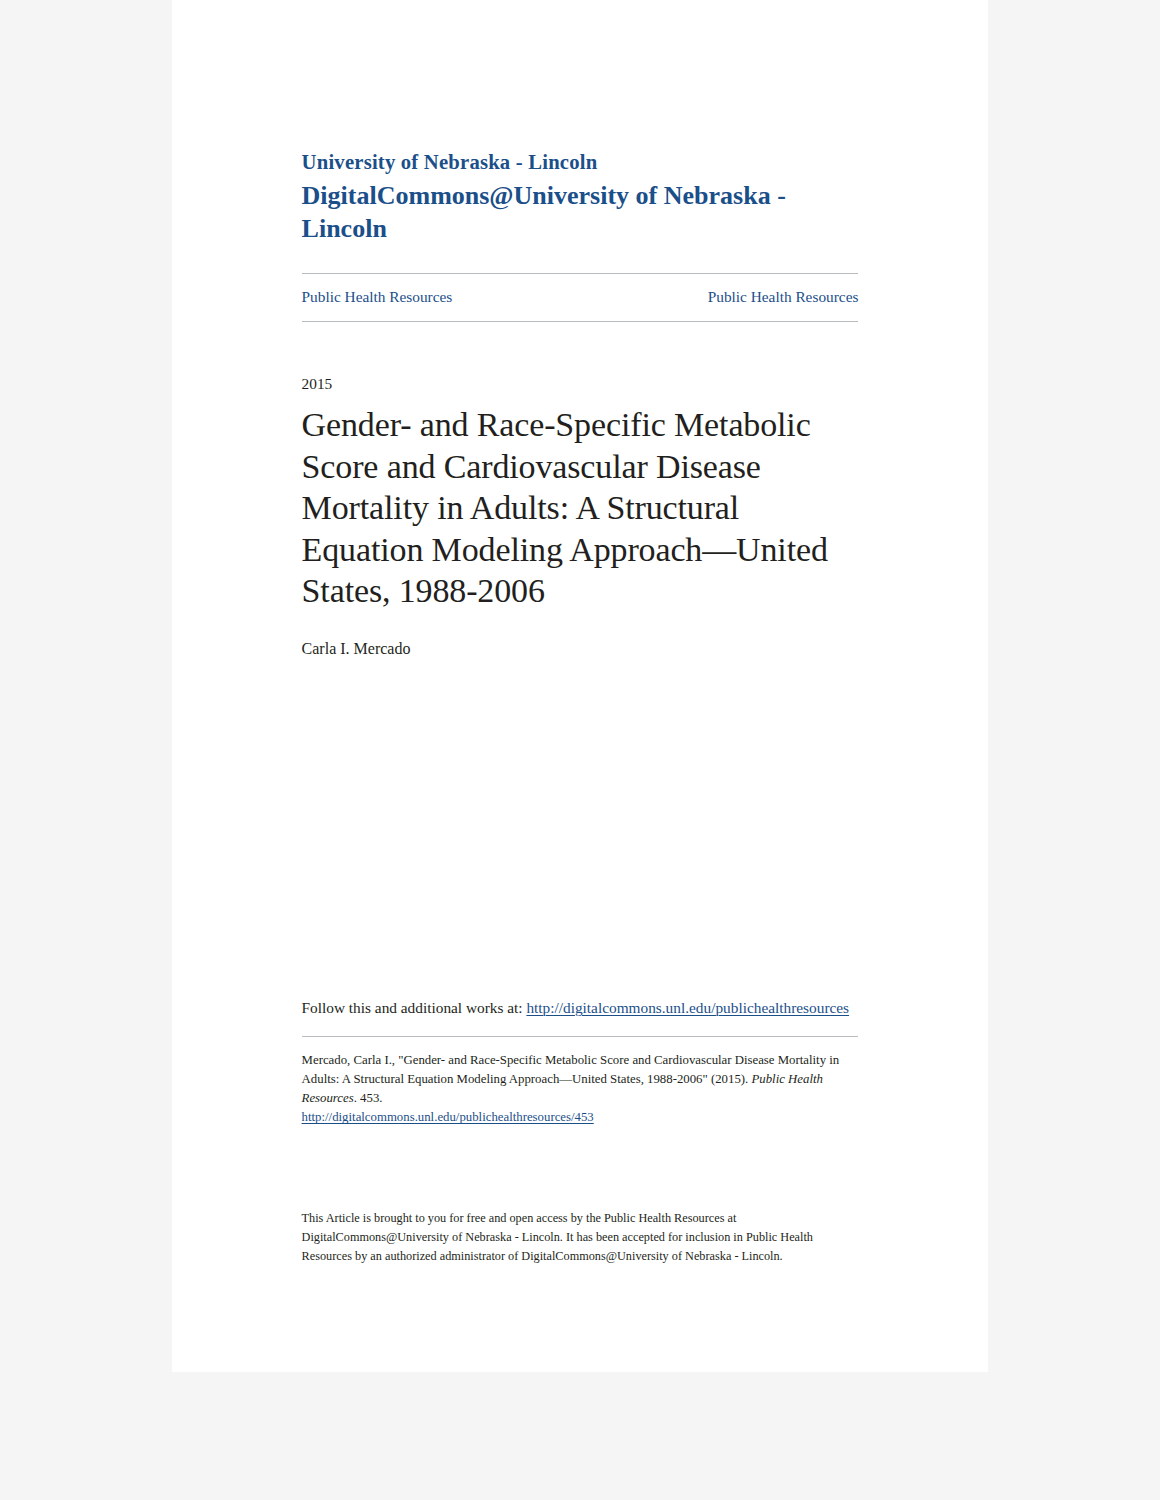University of Nebraska - Lincoln
DigitalCommons@University of Nebraska - Lincoln
Public Health Resources Public Health Resources
2015
Gender- and Race-Specific Metabolic Score and Cardiovascular Disease Mortality in Adults: A Structural Equation Modeling Approach—United States, 1988-2006
Carla I. Mercado
Follow this and additional works at: http://digitalcommons.unl.edu/publichealthresources
Mercado, Carla I., "Gender- and Race-Specific Metabolic Score and Cardiovascular Disease Mortality in Adults: A Structural Equation Modeling Approach—United States, 1988-2006" (2015). Public Health Resources. 453.
http://digitalcommons.unl.edu/publichealthresources/453
This Article is brought to you for free and open access by the Public Health Resources at DigitalCommons@University of Nebraska - Lincoln. It has been accepted for inclusion in Public Health Resources by an authorized administrator of DigitalCommons@University of Nebraska - Lincoln.